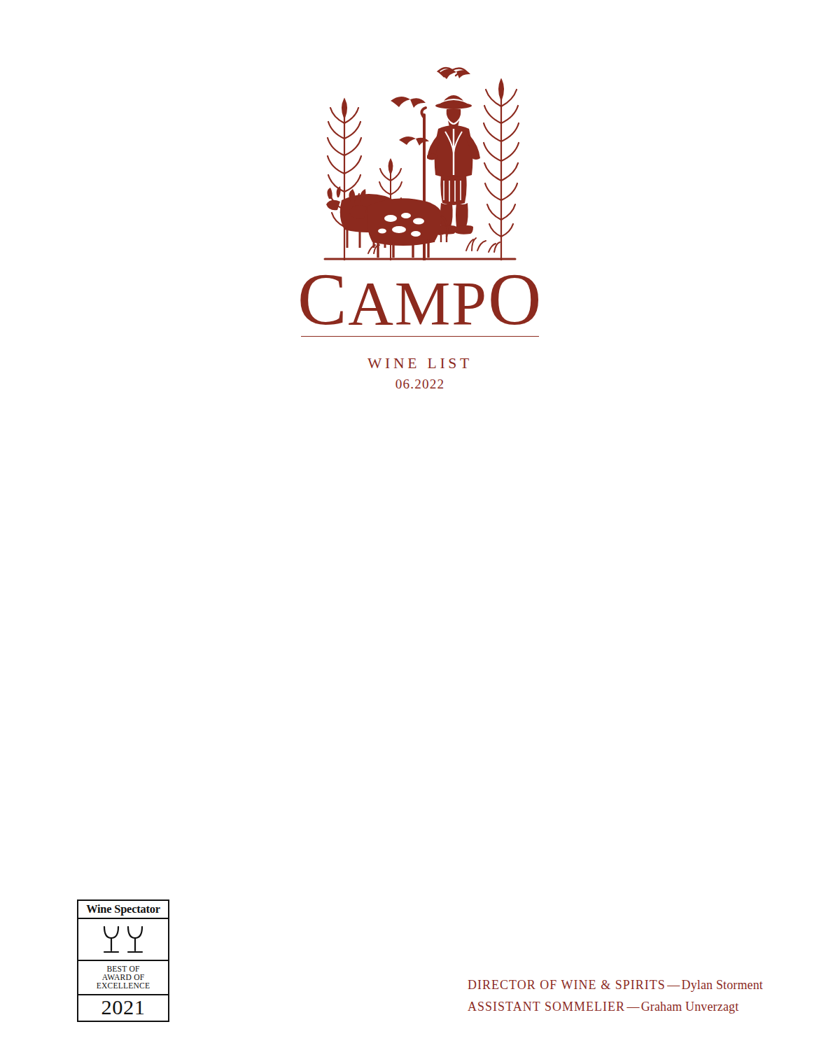CAMPO
Wine List
06.2022
Wine Spectator Best of
Award of
Excellence 2021
Director of Wine & Spirits—Dylan Storment
Assistant Sommelier—Graham Unverzagt